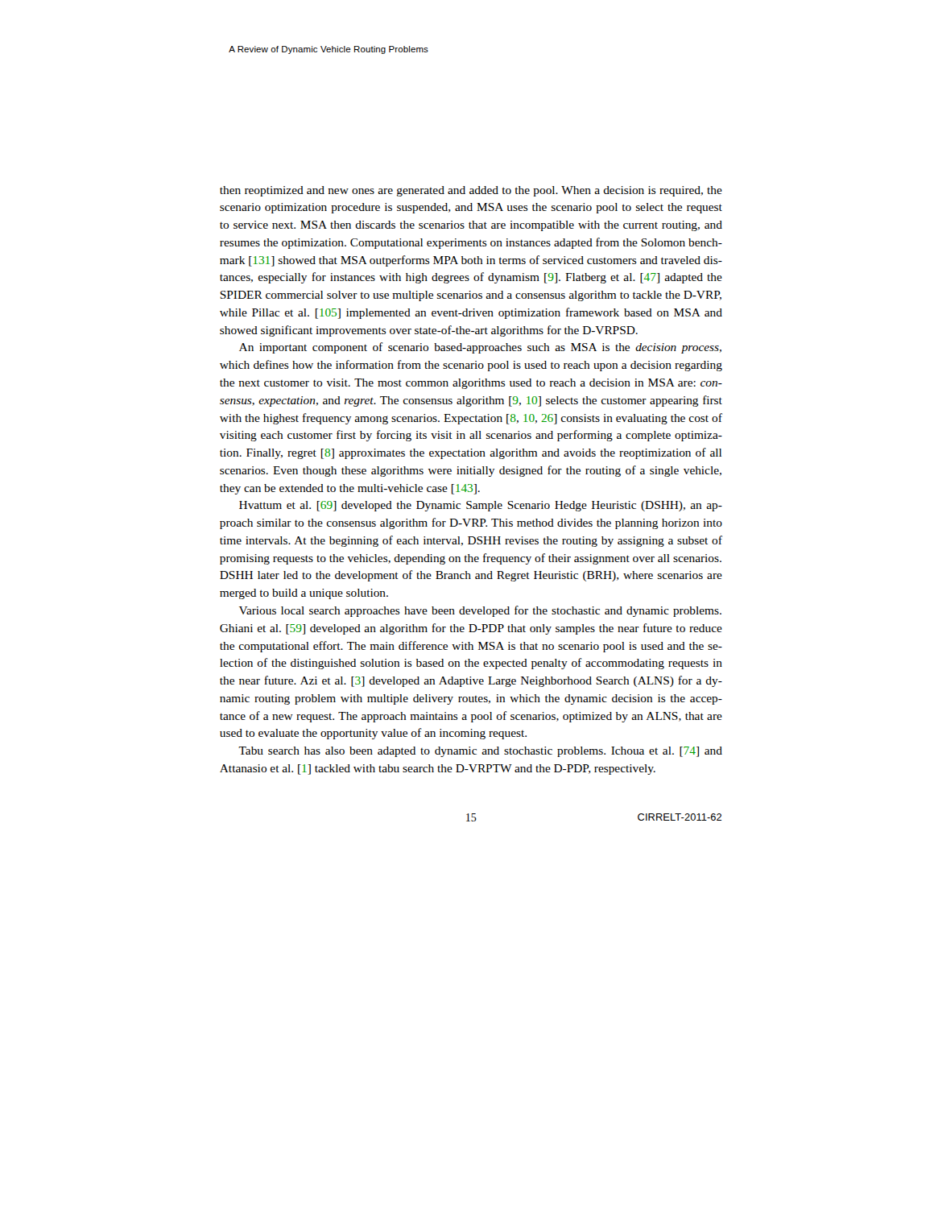A Review of Dynamic Vehicle Routing Problems
then reoptimized and new ones are generated and added to the pool. When a decision is required, the scenario optimization procedure is suspended, and MSA uses the scenario pool to select the request to service next. MSA then discards the scenarios that are incompatible with the current routing, and resumes the optimization. Computational experiments on instances adapted from the Solomon benchmark [131] showed that MSA outperforms MPA both in terms of serviced customers and traveled distances, especially for instances with high degrees of dynamism [9]. Flatberg et al. [47] adapted the SPIDER commercial solver to use multiple scenarios and a consensus algorithm to tackle the D-VRP, while Pillac et al. [105] implemented an event-driven optimization framework based on MSA and showed significant improvements over state-of-the-art algorithms for the D-VRPSD.
An important component of scenario based-approaches such as MSA is the decision process, which defines how the information from the scenario pool is used to reach upon a decision regarding the next customer to visit. The most common algorithms used to reach a decision in MSA are: consensus, expectation, and regret. The consensus algorithm [9, 10] selects the customer appearing first with the highest frequency among scenarios. Expectation [8, 10, 26] consists in evaluating the cost of visiting each customer first by forcing its visit in all scenarios and performing a complete optimization. Finally, regret [8] approximates the expectation algorithm and avoids the reoptimization of all scenarios. Even though these algorithms were initially designed for the routing of a single vehicle, they can be extended to the multi-vehicle case [143].
Hvattum et al. [69] developed the Dynamic Sample Scenario Hedge Heuristic (DSHH), an approach similar to the consensus algorithm for D-VRP. This method divides the planning horizon into time intervals. At the beginning of each interval, DSHH revises the routing by assigning a subset of promising requests to the vehicles, depending on the frequency of their assignment over all scenarios. DSHH later led to the development of the Branch and Regret Heuristic (BRH), where scenarios are merged to build a unique solution.
Various local search approaches have been developed for the stochastic and dynamic problems. Ghiani et al. [59] developed an algorithm for the D-PDP that only samples the near future to reduce the computational effort. The main difference with MSA is that no scenario pool is used and the selection of the distinguished solution is based on the expected penalty of accommodating requests in the near future. Azi et al. [3] developed an Adaptive Large Neighborhood Search (ALNS) for a dynamic routing problem with multiple delivery routes, in which the dynamic decision is the acceptance of a new request. The approach maintains a pool of scenarios, optimized by an ALNS, that are used to evaluate the opportunity value of an incoming request.
Tabu search has also been adapted to dynamic and stochastic problems. Ichoua et al. [74] and Attanasio et al. [1] tackled with tabu search the D-VRPTW and the D-PDP, respectively.
15 CIRRELT-2011-62